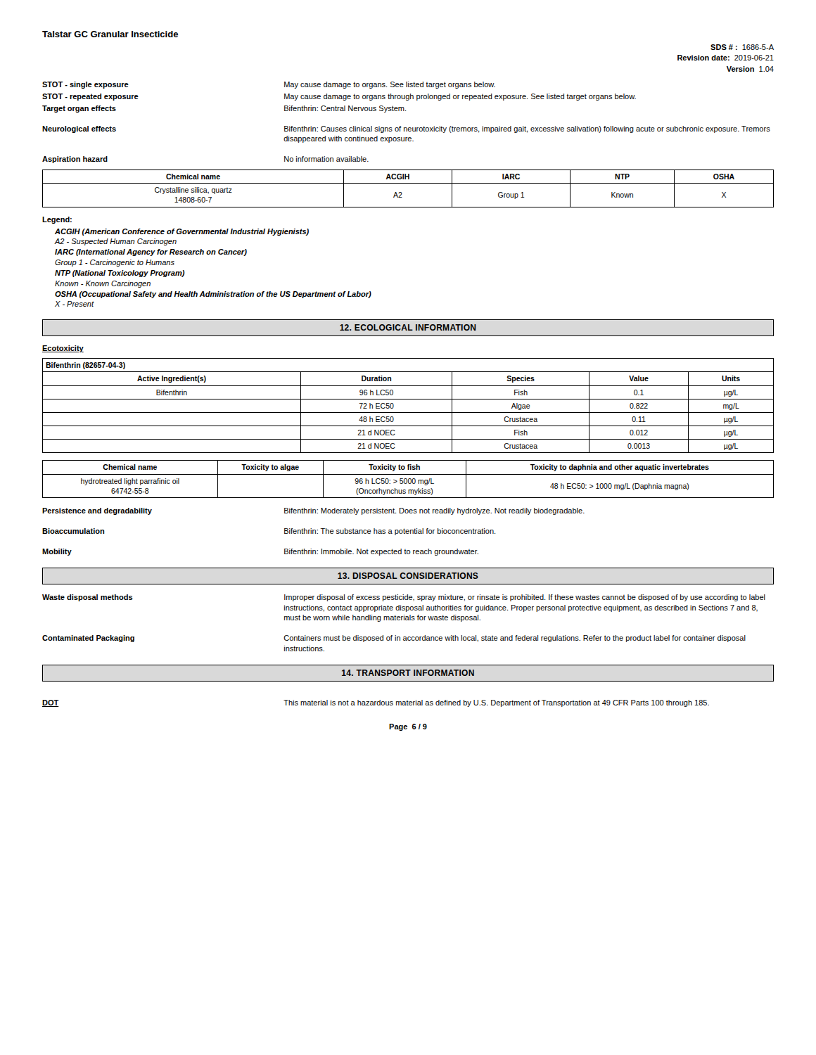Talstar GC Granular Insecticide
SDS # : 1686-5-A
Revision date: 2019-06-21
Version 1.04
| STOT - single exposure | May cause damage to organs. See listed target organs below. |
| STOT - repeated exposure | May cause damage to organs through prolonged or repeated exposure. See listed target organs below. |
| Target organ effects | Bifenthrin: Central Nervous System. |
| Neurological effects | Bifenthrin: Causes clinical signs of neurotoxicity (tremors, impaired gait, excessive salivation) following acute or subchronic exposure. Tremors disappeared with continued exposure. |
| Aspiration hazard | No information available. |
| Chemical name | ACGIH | IARC | NTP | OSHA |
| --- | --- | --- | --- | --- |
| Crystalline silica, quartz 14808-60-7 | A2 | Group 1 | Known | X |
Legend:
ACGIH (American Conference of Governmental Industrial Hygienists)
A2 - Suspected Human Carcinogen
IARC (International Agency for Research on Cancer)
Group 1 - Carcinogenic to Humans
NTP (National Toxicology Program)
Known - Known Carcinogen
OSHA (Occupational Safety and Health Administration of the US Department of Labor)
X - Present
12. ECOLOGICAL INFORMATION
Ecotoxicity
| Bifenthrin (82657-04-3) |
| Active Ingredient(s) | Duration | Species | Value | Units |
| Bifenthrin | 96 h LC50 | Fish | 0.1 | µg/L |
| | 72 h EC50 | Algae | 0.822 | mg/L |
| | 48 h EC50 | Crustacea | 0.11 | µg/L |
| | 21 d NOEC | Fish | 0.012 | µg/L |
| | 21 d NOEC | Crustacea | 0.0013 | µg/L |
| Chemical name | Toxicity to algae | Toxicity to fish | Toxicity to daphnia and other aquatic invertebrates |
| --- | --- | --- | --- |
| hydrotreated light parrafinic oil 64742-55-8 | | 96 h LC50: > 5000 mg/L (Oncorhynchus mykiss) | 48 h EC50: > 1000 mg/L (Daphnia magna) |
| Persistence and degradability | Bifenthrin: Moderately persistent. Does not readily hydrolyze. Not readily biodegradable. |
| Bioaccumulation | Bifenthrin: The substance has a potential for bioconcentration. |
| Mobility | Bifenthrin: Immobile. Not expected to reach groundwater. |
13. DISPOSAL CONSIDERATIONS
| Waste disposal methods | Improper disposal of excess pesticide, spray mixture, or rinsate is prohibited. If these wastes cannot be disposed of by use according to label instructions, contact appropriate disposal authorities for guidance. Proper personal protective equipment, as described in Sections 7 and 8, must be worn while handling materials for waste disposal. |
| Contaminated Packaging | Containers must be disposed of in accordance with local, state and federal regulations. Refer to the product label for container disposal instructions. |
14. TRANSPORT INFORMATION
| DOT | This material is not a hazardous material as defined by U.S. Department of Transportation at 49 CFR Parts 100 through 185. |
Page 6 / 9